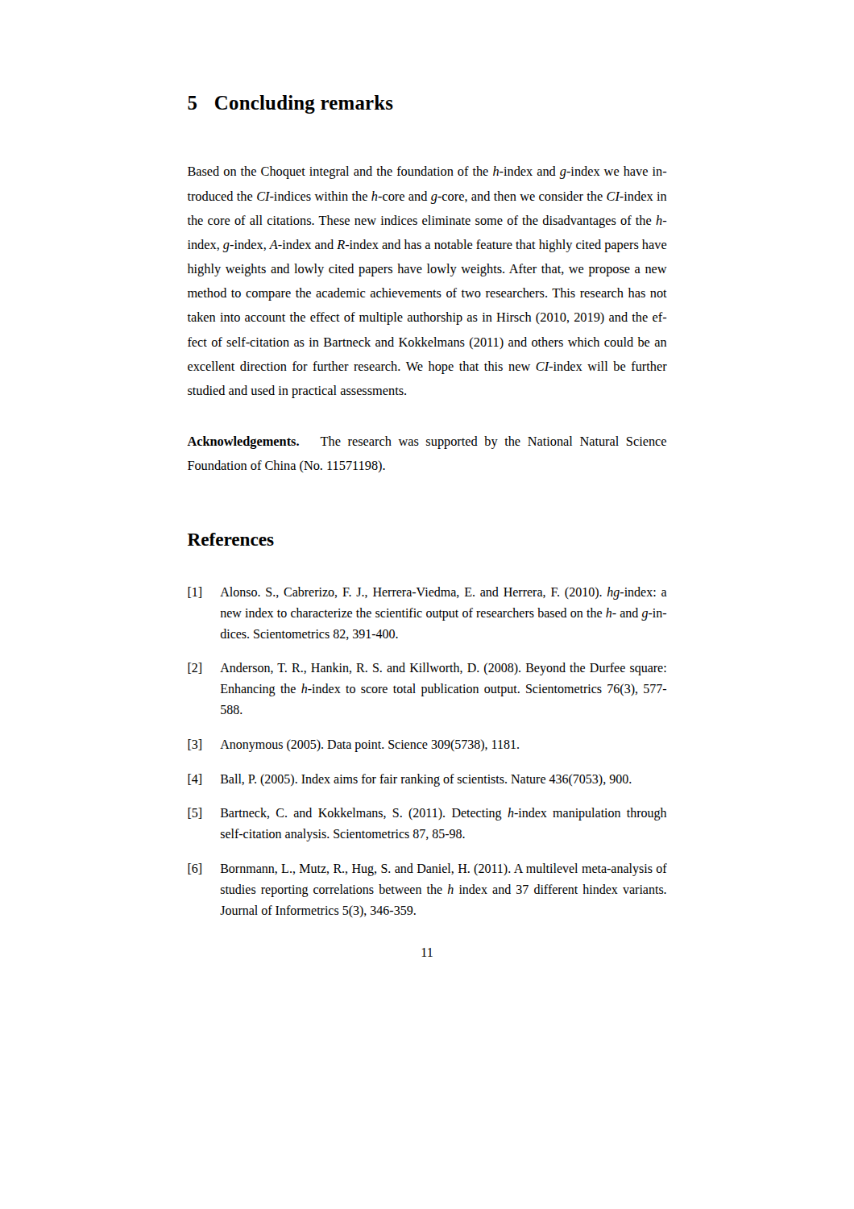5 Concluding remarks
Based on the Choquet integral and the foundation of the h-index and g-index we have introduced the CI-indices within the h-core and g-core, and then we consider the CI-index in the core of all citations. These new indices eliminate some of the disadvantages of the h-index, g-index, A-index and R-index and has a notable feature that highly cited papers have highly weights and lowly cited papers have lowly weights. After that, we propose a new method to compare the academic achievements of two researchers. This research has not taken into account the effect of multiple authorship as in Hirsch (2010, 2019) and the effect of self-citation as in Bartneck and Kokkelmans (2011) and others which could be an excellent direction for further research. We hope that this new CI-index will be further studied and used in practical assessments.
Acknowledgements. The research was supported by the National Natural Science Foundation of China (No. 11571198).
References
[1] Alonso. S., Cabrerizo, F. J., Herrera-Viedma, E. and Herrera, F. (2010). hg-index: a new index to characterize the scientific output of researchers based on the h- and g-indices. Scientometrics 82, 391-400.
[2] Anderson, T. R., Hankin, R. S. and Killworth, D. (2008). Beyond the Durfee square: Enhancing the h-index to score total publication output. Scientometrics 76(3), 577-588.
[3] Anonymous (2005). Data point. Science 309(5738), 1181.
[4] Ball, P. (2005). Index aims for fair ranking of scientists. Nature 436(7053), 900.
[5] Bartneck, C. and Kokkelmans, S. (2011). Detecting h-index manipulation through self-citation analysis. Scientometrics 87, 85-98.
[6] Bornmann, L., Mutz, R., Hug, S. and Daniel, H. (2011). A multilevel meta-analysis of studies reporting correlations between the h index and 37 different hindex variants. Journal of Informetrics 5(3), 346-359.
11